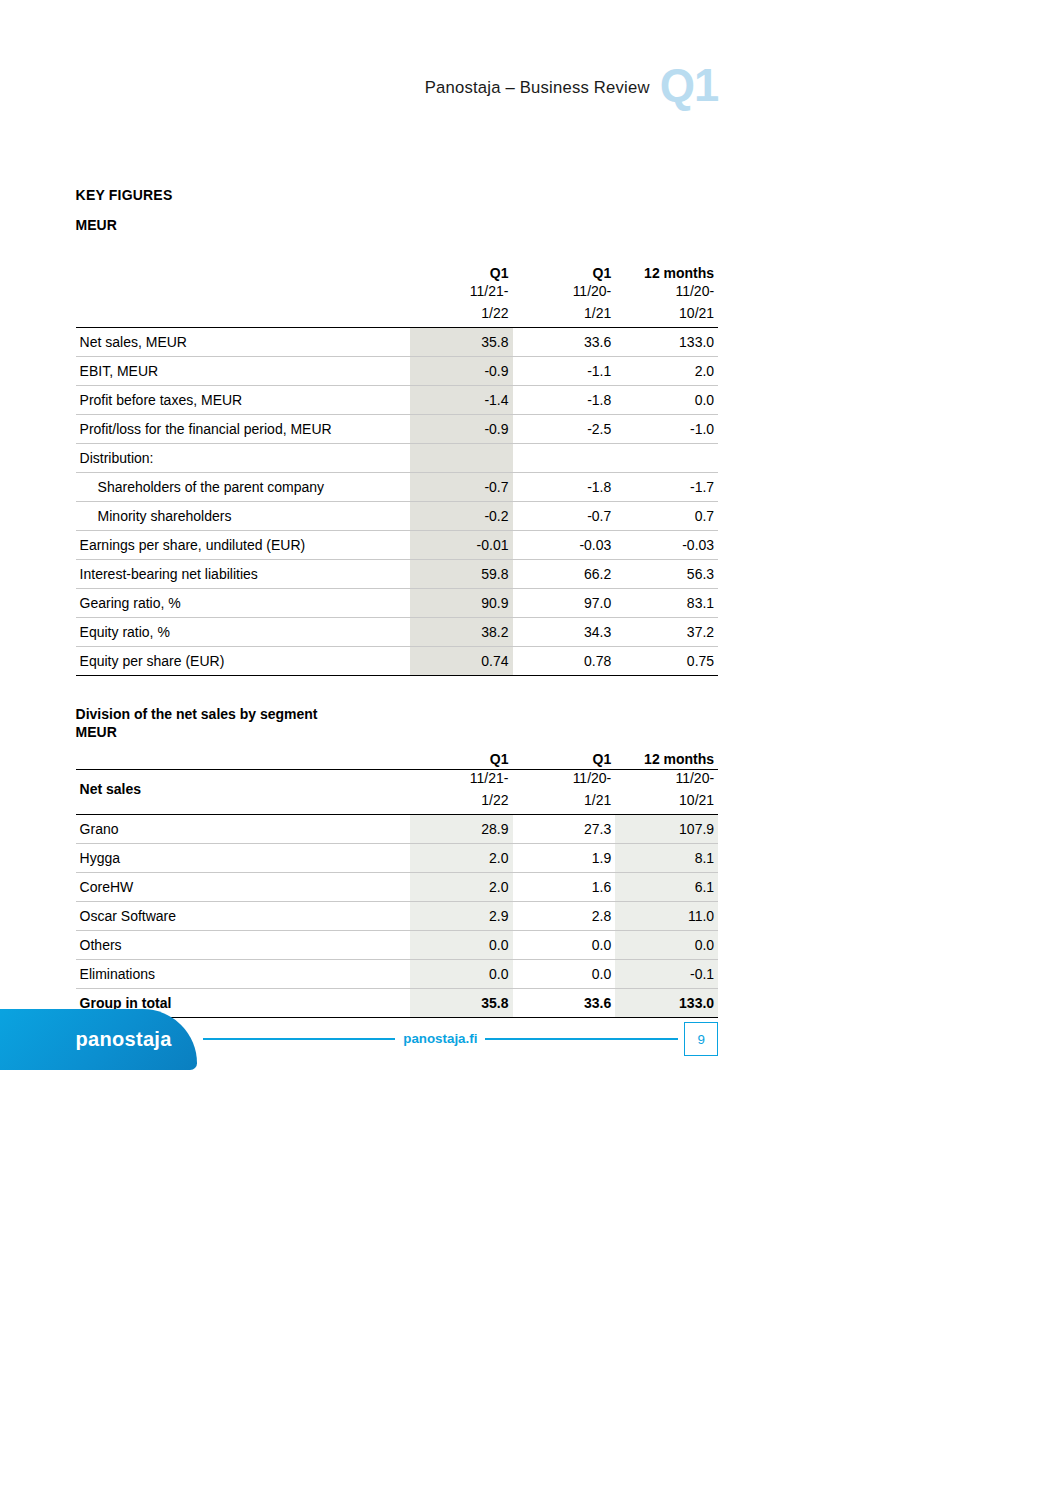Panostaja – Business Review
Q1
KEY FIGURES
MEUR
| | Q1 | Q1 | 12 months |
| --- | --- | --- | --- |
| | 11/21- | 11/20- | 11/20- |
| | 1/22 | 1/21 | 10/21 |
| Net sales, MEUR | 35.8 | 33.6 | 133.0 |
| EBIT, MEUR | -0.9 | -1.1 | 2.0 |
| Profit before taxes, MEUR | -1.4 | -1.8 | 0.0 |
| Profit/loss for the financial period, MEUR | -0.9 | -2.5 | -1.0 |
| Distribution: | | | |
| Shareholders of the parent company | -0.7 | -1.8 | -1.7 |
| Minority shareholders | -0.2 | -0.7 | 0.7 |
| Earnings per share, undiluted (EUR) | -0.01 | -0.03 | -0.03 |
| Interest-bearing net liabilities | 59.8 | 66.2 | 56.3 |
| Gearing ratio, % | 90.9 | 97.0 | 83.1 |
| Equity ratio, % | 38.2 | 34.3 | 37.2 |
| Equity per share (EUR) | 0.74 | 0.78 | 0.75 |
Division of the net sales by segment
MEUR
| | Q1 | Q1 | 12 months |
| --- | --- | --- | --- |
| Net sales | 11/21- | 11/20- | 11/20- |
| 1/22 | 1/21 | 10/21 |
| Grano | 28.9 | 27.3 | 107.9 |
| Hygga | 2.0 | 1.9 | 8.1 |
| CoreHW | 2.0 | 1.6 | 6.1 |
| Oscar Software | 2.9 | 2.8 | 11.0 |
| Others | 0.0 | 0.0 | 0.0 |
| Eliminations | 0.0 | 0.0 | -0.1 |
| Group in total | 35.8 | 33.6 | 133.0 |
panostaja
panostaja.fi
9